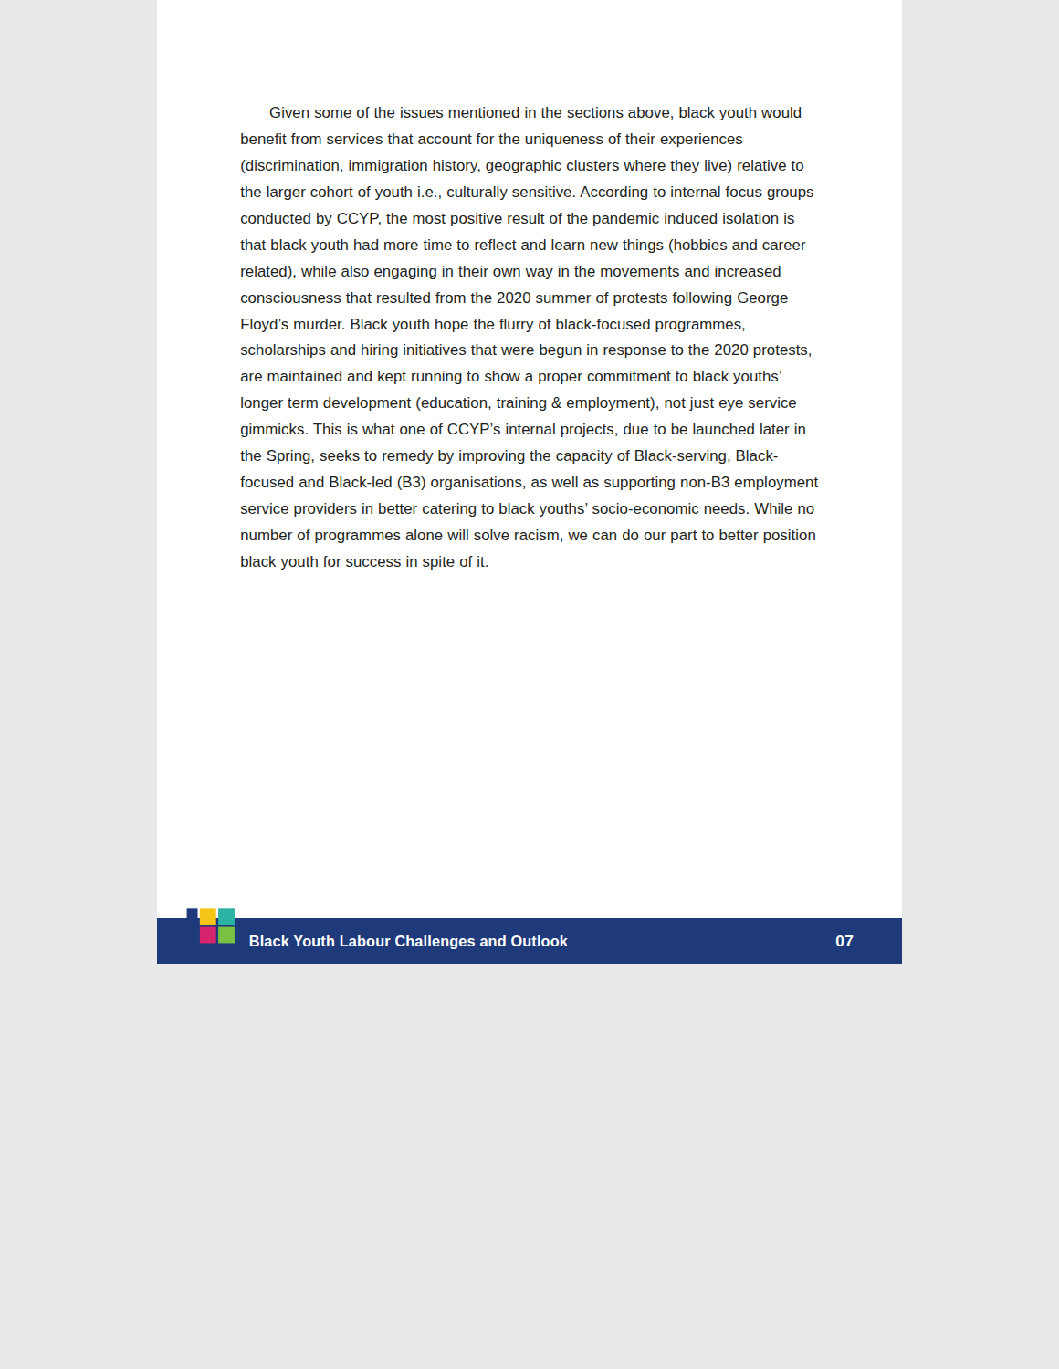Given some of the issues mentioned in the sections above, black youth would benefit from services that account for the uniqueness of their experiences (discrimination, immigration history, geographic clusters where they live) relative to the larger cohort of youth i.e., culturally sensitive. According to internal focus groups conducted by CCYP, the most positive result of the pandemic induced isolation is that black youth had more time to reflect and learn new things (hobbies and career related), while also engaging in their own way in the movements and increased consciousness that resulted from the 2020 summer of protests following George Floyd’s murder. Black youth hope the flurry of black-focused programmes, scholarships and hiring initiatives that were begun in response to the 2020 protests, are maintained and kept running to show a proper commitment to black youths’ longer term development (education, training & employment), not just eye service gimmicks. This is what one of CCYP’s internal projects, due to be launched later in the Spring, seeks to remedy by improving the capacity of Black-serving, Black-focused and Black-led (B3) organisations, as well as supporting non-B3 employment service providers in better catering to black youths’ socio-economic needs. While no number of programmes alone will solve racism, we can do our part to better position black youth for success in spite of it.
Black Youth Labour Challenges and Outlook 07